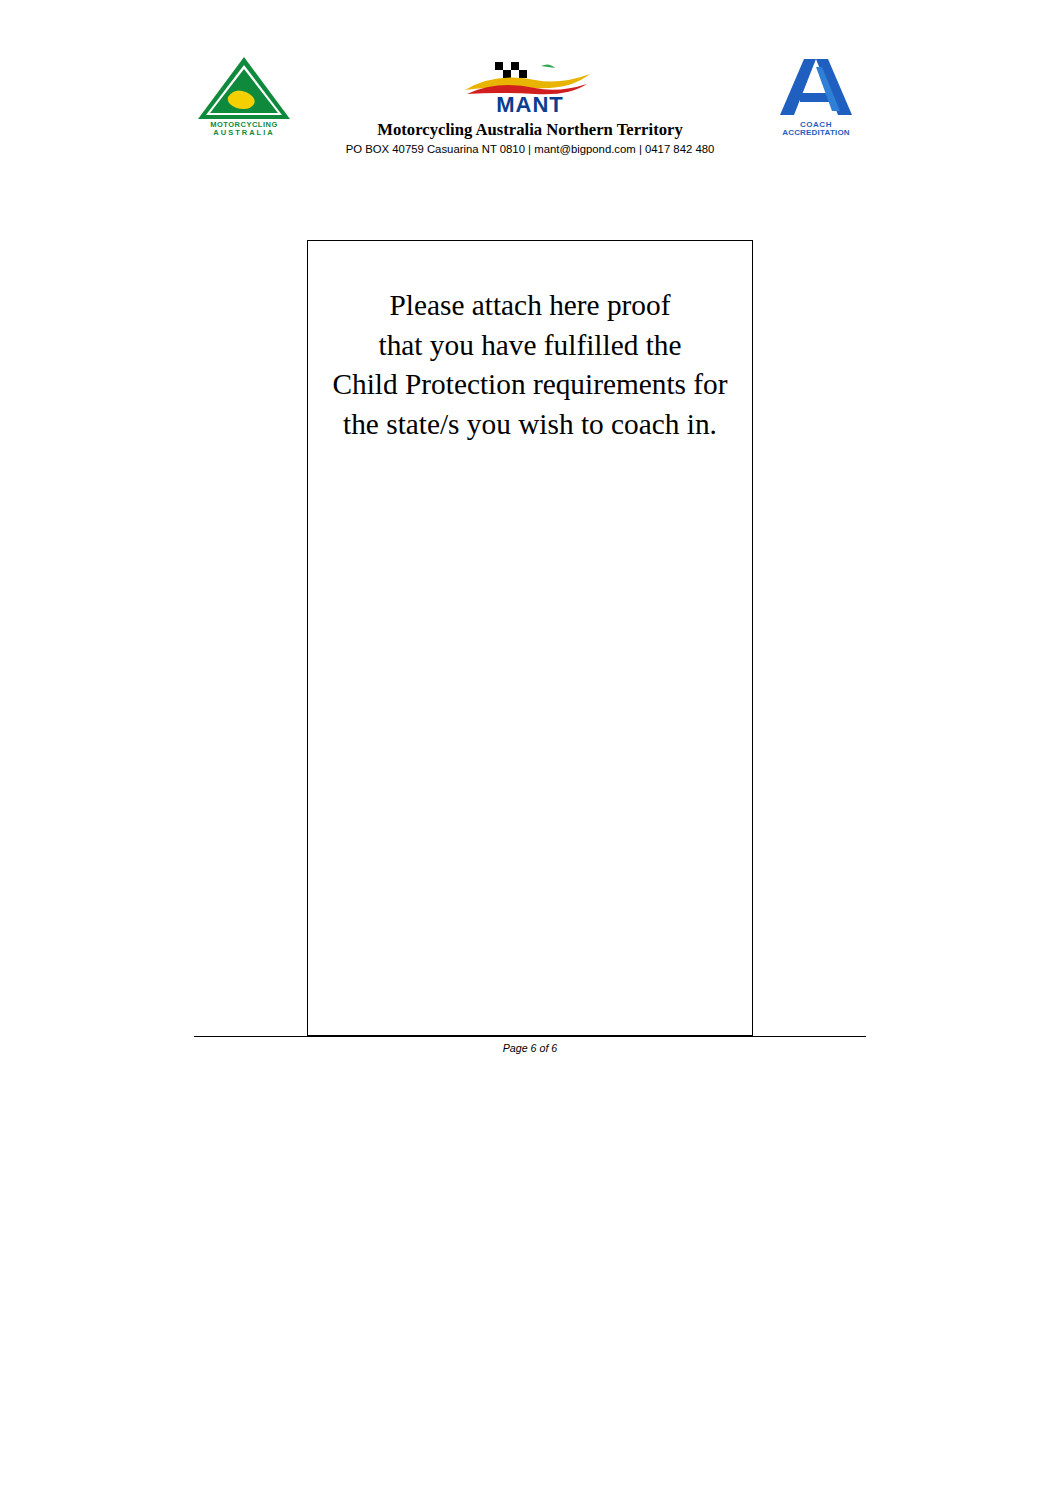Motorcycling Australia MOTORCYCLING AUSTRALIA
MANT logo MANT
Motorcycling Australia Northern Territory
PO BOX 40759 Casuarina NT 0810 | mant@bigpond.com | 0417 842 480
Coach Accreditation COACH ACCREDITATION
Please attach here proof
that you have fulfilled the
Child Protection requirements for
the state/s you wish to coach in.
Page 6 of 6